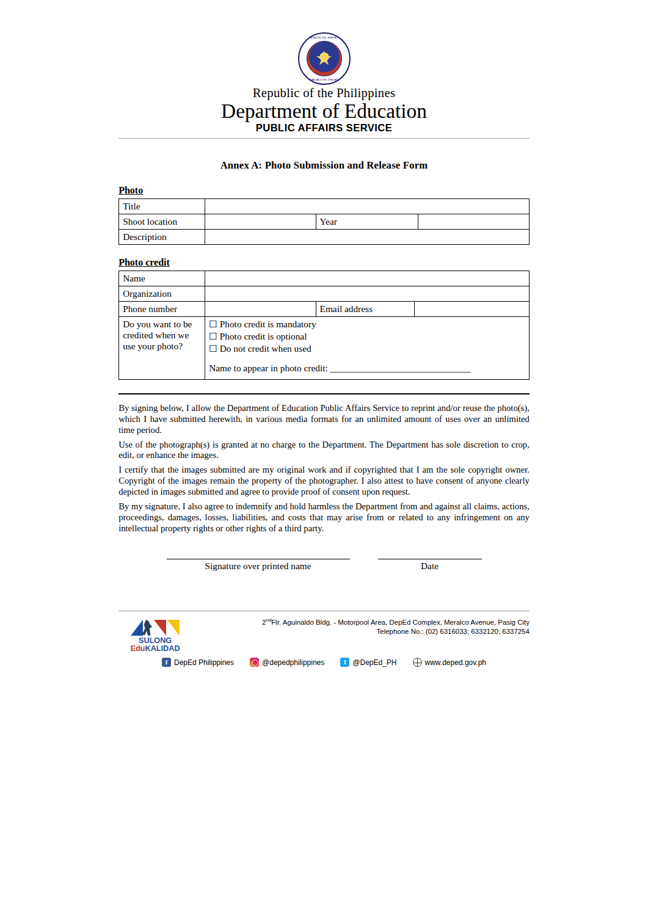KAGAWARAN NG EDUKASYON REPUBLIKA NG PILIPINAS
Republic of the Philippines
Department of Education
PUBLIC AFFAIRS SERVICE
Annex A: Photo Submission and Release Form
Photo
| Title | |
| Shoot location | | Year | |
| Description | |
Photo credit
| Name | |
| Organization | |
| Phone number | | Email address | |
| Do you want to be credited when we use your photo? | ☐ Photo credit is mandatory ☐ Photo credit is optional ☐ Do not credit when used Name to appear in photo credit: ______________________________ |
By signing below, I allow the Department of Education Public Affairs Service to reprint and/or reuse the photo(s), which I have submitted herewith, in various media formats for an unlimited amount of uses over an unlimited time period.
Use of the photograph(s) is granted at no charge to the Department. The Department has sole discretion to crop, edit, or enhance the images.
I certify that the images submitted are my original work and if copyrighted that I am the sole copyright owner. Copyright of the images remain the property of the photographer. I also attest to have consent of anyone clearly depicted in images submitted and agree to provide proof of consent upon request.
By my signature, I also agree to indemnify and hold harmless the Department from and against all claims, actions, proceedings, damages, losses, liabilities, and costs that may arise from or related to any infringement on any intellectual property rights or other rights of a third party.
Signature over printed name
Date
SULONG
Edu KALIDAD
2ndFlr. Aguinaldo Bldg. - Motorpool Area, DepEd Complex, Meralco Avenue, Pasig City
Telephone No.: (02) 6316033; 6332120; 6337254
DepEd Philippines
@depedphilippines
@DepEd_PH
www.deped.gov.ph